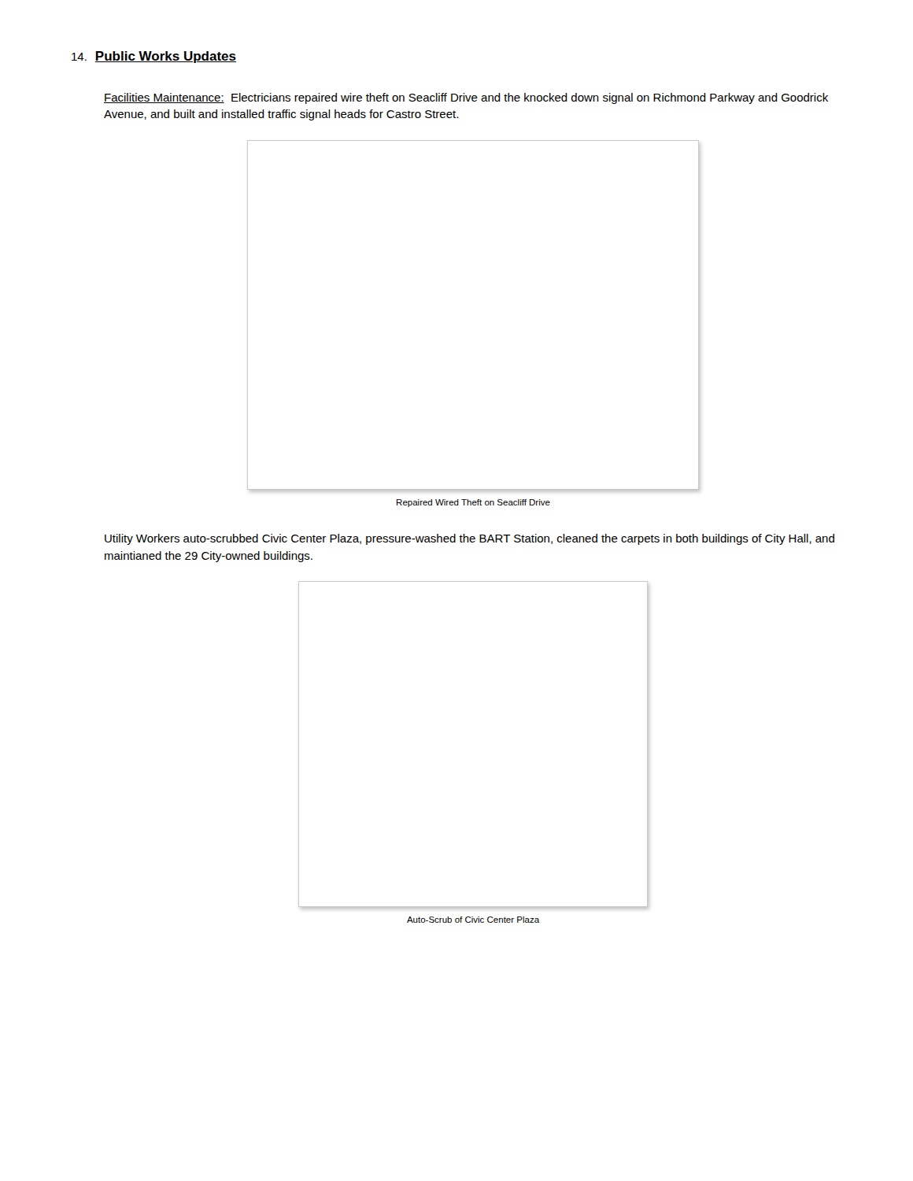14.
Public Works Updates
Facilities Maintenance: Electricians repaired wire theft on Seacliff Drive and the knocked down signal on Richmond Parkway and Goodrick Avenue, and built and installed traffic signal heads for Castro Street.
Repaired Wired Theft on Seacliff Drive
Utility Workers auto-scrubbed Civic Center Plaza, pressure-washed the BART Station, cleaned the carpets in both buildings of City Hall, and maintianed the 29 City-owned buildings.
Auto-Scrub of Civic Center Plaza